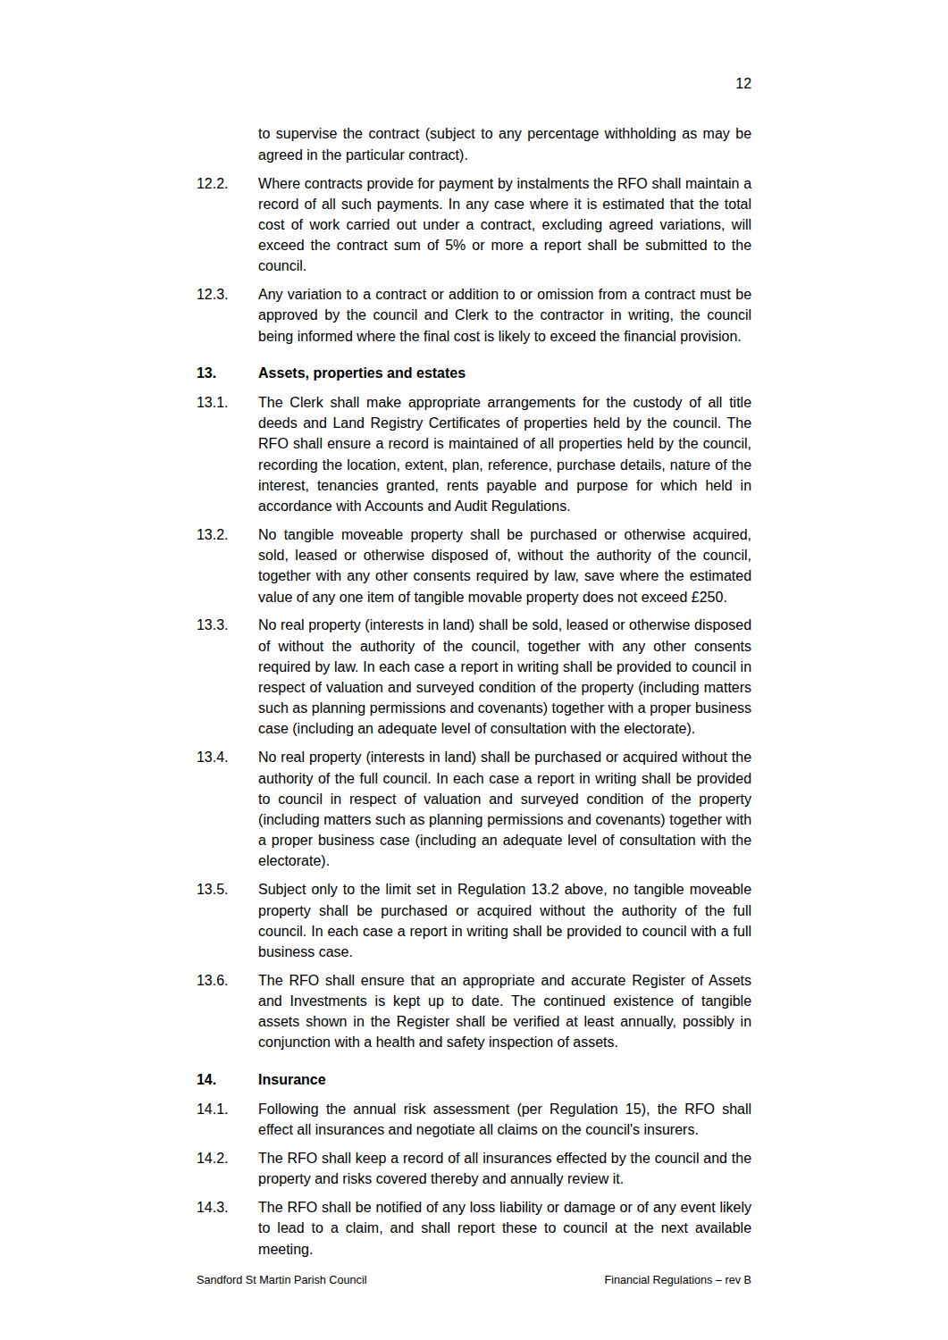12
to supervise the contract (subject to any percentage withholding as may be agreed in the particular contract).
12.2. Where contracts provide for payment by instalments the RFO shall maintain a record of all such payments. In any case where it is estimated that the total cost of work carried out under a contract, excluding agreed variations, will exceed the contract sum of 5% or more a report shall be submitted to the council.
12.3. Any variation to a contract or addition to or omission from a contract must be approved by the council and Clerk to the contractor in writing, the council being informed where the final cost is likely to exceed the financial provision.
13. Assets, properties and estates
13.1. The Clerk shall make appropriate arrangements for the custody of all title deeds and Land Registry Certificates of properties held by the council. The RFO shall ensure a record is maintained of all properties held by the council, recording the location, extent, plan, reference, purchase details, nature of the interest, tenancies granted, rents payable and purpose for which held in accordance with Accounts and Audit Regulations.
13.2. No tangible moveable property shall be purchased or otherwise acquired, sold, leased or otherwise disposed of, without the authority of the council, together with any other consents required by law, save where the estimated value of any one item of tangible movable property does not exceed £250.
13.3. No real property (interests in land) shall be sold, leased or otherwise disposed of without the authority of the council, together with any other consents required by law. In each case a report in writing shall be provided to council in respect of valuation and surveyed condition of the property (including matters such as planning permissions and covenants) together with a proper business case (including an adequate level of consultation with the electorate).
13.4. No real property (interests in land) shall be purchased or acquired without the authority of the full council. In each case a report in writing shall be provided to council in respect of valuation and surveyed condition of the property (including matters such as planning permissions and covenants) together with a proper business case (including an adequate level of consultation with the electorate).
13.5. Subject only to the limit set in Regulation 13.2 above, no tangible moveable property shall be purchased or acquired without the authority of the full council. In each case a report in writing shall be provided to council with a full business case.
13.6. The RFO shall ensure that an appropriate and accurate Register of Assets and Investments is kept up to date. The continued existence of tangible assets shown in the Register shall be verified at least annually, possibly in conjunction with a health and safety inspection of assets.
14. Insurance
14.1. Following the annual risk assessment (per Regulation 15), the RFO shall effect all insurances and negotiate all claims on the council's insurers.
14.2. The RFO shall keep a record of all insurances effected by the council and the property and risks covered thereby and annually review it.
14.3. The RFO shall be notified of any loss liability or damage or of any event likely to lead to a claim, and shall report these to council at the next available meeting.
Sandford St Martin Parish Council Financial Regulations – rev B